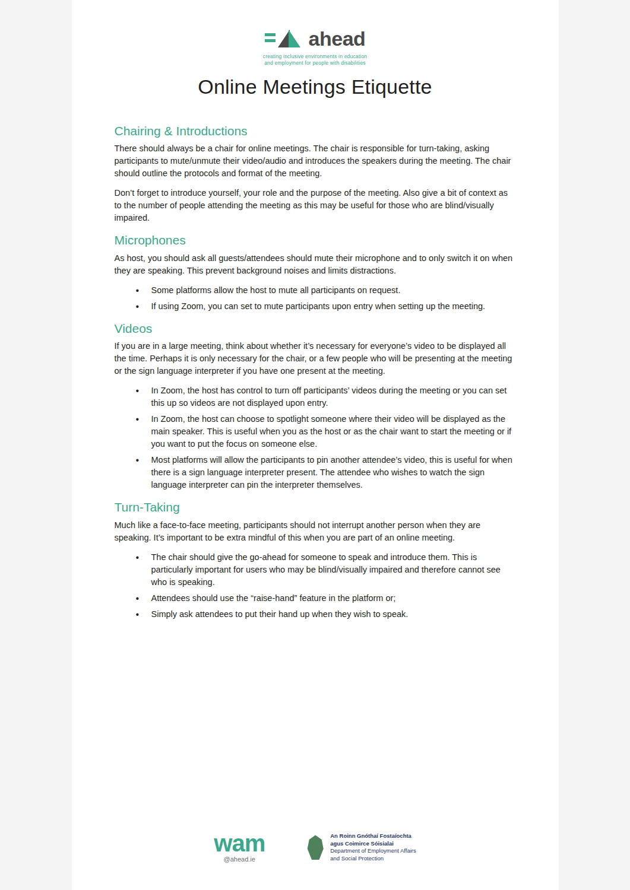ahead
creating inclusive environments in education
and employment for people with disabilities
Online Meetings Etiquette
Chairing & Introductions
There should always be a chair for online meetings. The chair is responsible for turn-taking, asking participants to mute/unmute their video/audio and introduces the speakers during the meeting. The chair should outline the protocols and format of the meeting.
Don’t forget to introduce yourself, your role and the purpose of the meeting. Also give a bit of context as to the number of people attending the meeting as this may be useful for those who are blind/visually impaired.
Microphones
As host, you should ask all guests/attendees should mute their microphone and to only switch it on when they are speaking. This prevent background noises and limits distractions.
Some platforms allow the host to mute all participants on request.
If using Zoom, you can set to mute participants upon entry when setting up the meeting.
Videos
If you are in a large meeting, think about whether it’s necessary for everyone’s video to be displayed all the time. Perhaps it is only necessary for the chair, or a few people who will be presenting at the meeting or the sign language interpreter if you have one present at the meeting.
In Zoom, the host has control to turn off participants’ videos during the meeting or you can set this up so videos are not displayed upon entry.
In Zoom, the host can choose to spotlight someone where their video will be displayed as the main speaker. This is useful when you as the host or as the chair want to start the meeting or if you want to put the focus on someone else.
Most platforms will allow the participants to pin another attendee’s video, this is useful for when there is a sign language interpreter present. The attendee who wishes to watch the sign language interpreter can pin the interpreter themselves.
Turn-Taking
Much like a face-to-face meeting, participants should not interrupt another person when they are speaking. It’s important to be extra mindful of this when you are part of an online meeting.
The chair should give the go-ahead for someone to speak and introduce them. This is particularly important for users who may be blind/visually impaired and therefore cannot see who is speaking.
Attendees should use the “raise-hand” feature in the platform or;
Simply ask attendees to put their hand up when they wish to speak.
wam
@ahead.ie
An Roinn Gnóthaí Fostaíochta
agus Coimirce Sóisialai
Department of Employment Affairs
and Social Protection